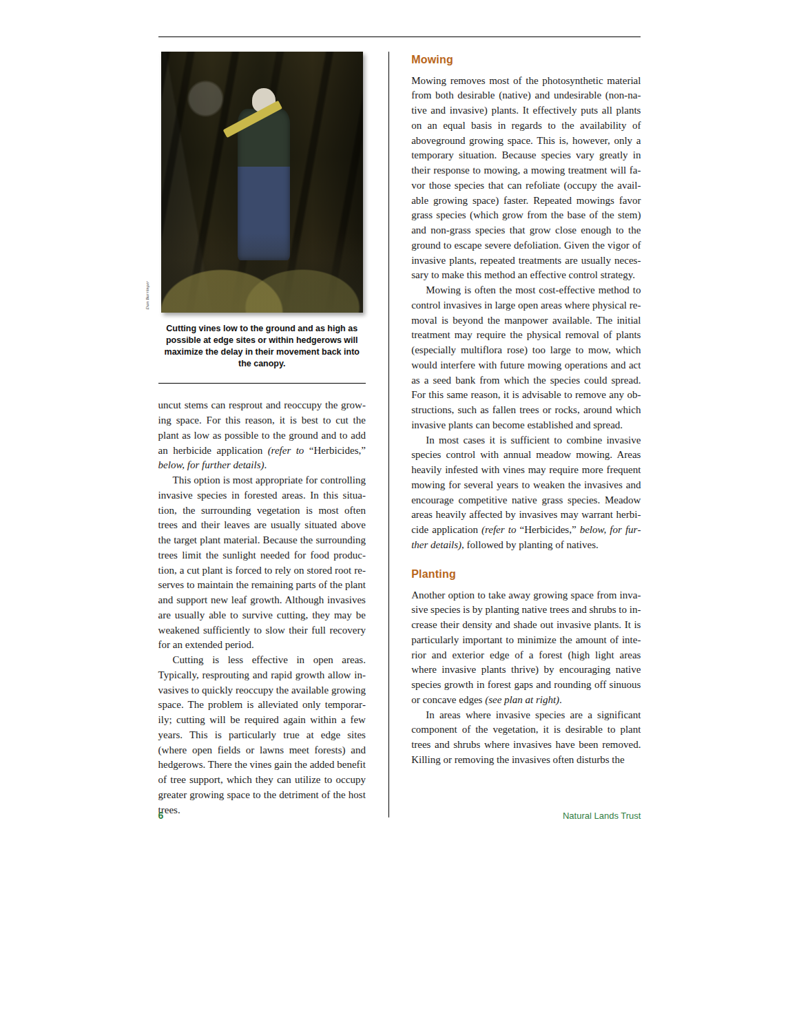Dan Barringer
Cutting vines low to the ground and as high as possible at edge sites or within hedgerows will maximize the delay in their movement back into the canopy.
uncut stems can resprout and reoccupy the growing space. For this reason, it is best to cut the plant as low as possible to the ground and to add an herbicide application (refer to “Herbicides,” below, for further details).
This option is most appropriate for controlling invasive species in forested areas. In this situation, the surrounding vegetation is most often trees and their leaves are usually situated above the target plant material. Because the surrounding trees limit the sunlight needed for food production, a cut plant is forced to rely on stored root reserves to maintain the remaining parts of the plant and support new leaf growth. Although invasives are usually able to survive cutting, they may be weakened sufficiently to slow their full recovery for an extended period.
Cutting is less effective in open areas. Typically, resprouting and rapid growth allow invasives to quickly reoccupy the available growing space. The problem is alleviated only temporarily; cutting will be required again within a few years. This is particularly true at edge sites (where open fields or lawns meet forests) and hedgerows. There the vines gain the added benefit of tree support, which they can utilize to occupy greater growing space to the detriment of the host trees.
Mowing
Mowing removes most of the photosynthetic material from both desirable (native) and undesirable (non-native and invasive) plants. It effectively puts all plants on an equal basis in regards to the availability of aboveground growing space. This is, however, only a temporary situation. Because species vary greatly in their response to mowing, a mowing treatment will favor those species that can refoliate (occupy the available growing space) faster. Repeated mowings favor grass species (which grow from the base of the stem) and non-grass species that grow close enough to the ground to escape severe defoliation. Given the vigor of invasive plants, repeated treatments are usually necessary to make this method an effective control strategy.
Mowing is often the most cost-effective method to control invasives in large open areas where physical removal is beyond the manpower available. The initial treatment may require the physical removal of plants (especially multiflora rose) too large to mow, which would interfere with future mowing operations and act as a seed bank from which the species could spread. For this same reason, it is advisable to remove any obstructions, such as fallen trees or rocks, around which invasive plants can become established and spread.
In most cases it is sufficient to combine invasive species control with annual meadow mowing. Areas heavily infested with vines may require more frequent mowing for several years to weaken the invasives and encourage competitive native grass species. Meadow areas heavily affected by invasives may warrant herbicide application (refer to “Herbicides,” below, for further details), followed by planting of natives.
Planting
Another option to take away growing space from invasive species is by planting native trees and shrubs to increase their density and shade out invasive plants. It is particularly important to minimize the amount of interior and exterior edge of a forest (high light areas where invasive plants thrive) by encouraging native species growth in forest gaps and rounding off sinuous or concave edges (see plan at right).
In areas where invasive species are a significant component of the vegetation, it is desirable to plant trees and shrubs where invasives have been removed. Killing or removing the invasives often disturbs the
6 Natural Lands Trust